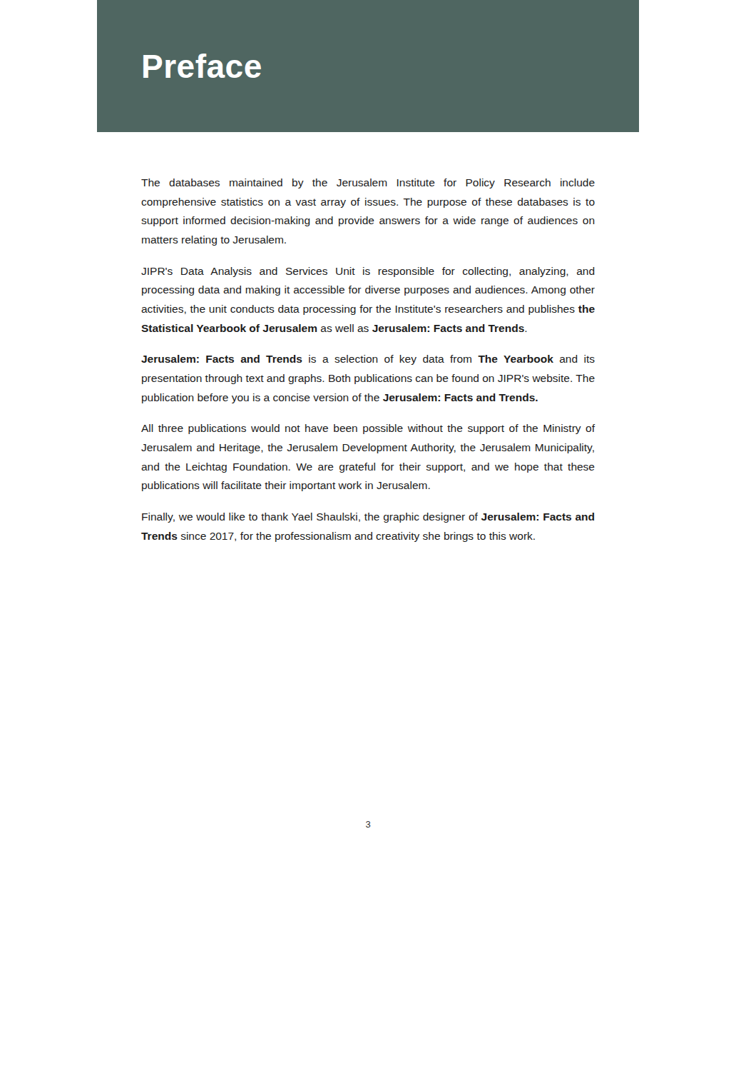Preface
The databases maintained by the Jerusalem Institute for Policy Research include comprehensive statistics on a vast array of issues. The purpose of these databases is to support informed decision-making and provide answers for a wide range of audiences on matters relating to Jerusalem.
JIPR's Data Analysis and Services Unit is responsible for collecting, analyzing, and processing data and making it accessible for diverse purposes and audiences. Among other activities, the unit conducts data processing for the Institute's researchers and publishes the Statistical Yearbook of Jerusalem as well as Jerusalem: Facts and Trends.
Jerusalem: Facts and Trends is a selection of key data from The Yearbook and its presentation through text and graphs. Both publications can be found on JIPR's website. The publication before you is a concise version of the Jerusalem: Facts and Trends.
All three publications would not have been possible without the support of the Ministry of Jerusalem and Heritage, the Jerusalem Development Authority, the Jerusalem Municipality, and the Leichtag Foundation. We are grateful for their support, and we hope that these publications will facilitate their important work in Jerusalem.
Finally, we would like to thank Yael Shaulski, the graphic designer of Jerusalem: Facts and Trends since 2017, for the professionalism and creativity she brings to this work.
3